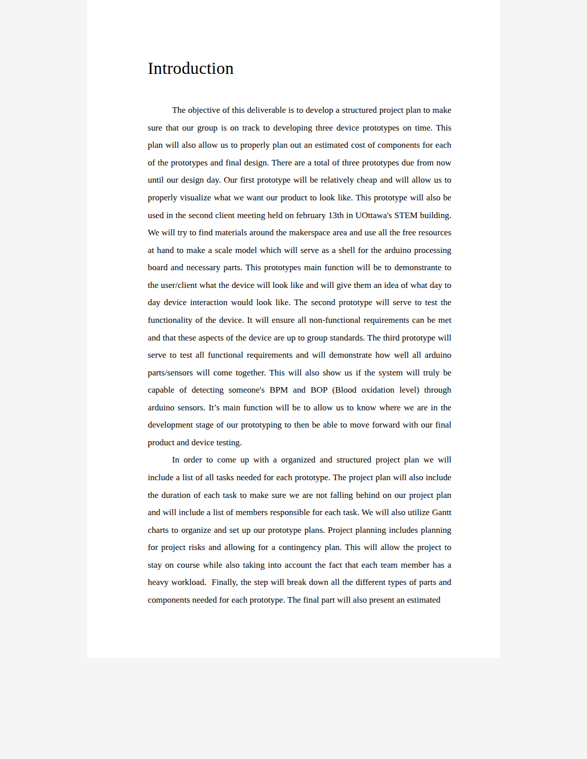Introduction
The objective of this deliverable is to develop a structured project plan to make sure that our group is on track to developing three device prototypes on time. This plan will also allow us to properly plan out an estimated cost of components for each of the prototypes and final design. There are a total of three prototypes due from now until our design day. Our first prototype will be relatively cheap and will allow us to properly visualize what we want our product to look like. This prototype will also be used in the second client meeting held on february 13th in UOttawa's STEM building. We will try to find materials around the makerspace area and use all the free resources at hand to make a scale model which will serve as a shell for the arduino processing board and necessary parts. This prototypes main function will be to demonstrante to the user/client what the device will look like and will give them an idea of what day to day device interaction would look like. The second prototype will serve to test the functionality of the device. It will ensure all non-functional requirements can be met and that these aspects of the device are up to group standards. The third prototype will serve to test all functional requirements and will demonstrate how well all arduino parts/sensors will come together. This will also show us if the system will truly be capable of detecting someone's BPM and BOP (Blood oxidation level) through arduino sensors. It’s main function will be to allow us to know where we are in the development stage of our prototyping to then be able to move forward with our final product and device testing.
In order to come up with a organized and structured project plan we will include a list of all tasks needed for each prototype. The project plan will also include the duration of each task to make sure we are not falling behind on our project plan and will include a list of members responsible for each task. We will also utilize Gantt charts to organize and set up our prototype plans. Project planning includes planning for project risks and allowing for a contingency plan. This will allow the project to stay on course while also taking into account the fact that each team member has a heavy workload. Finally, the step will break down all the different types of parts and components needed for each prototype. The final part will also present an estimated